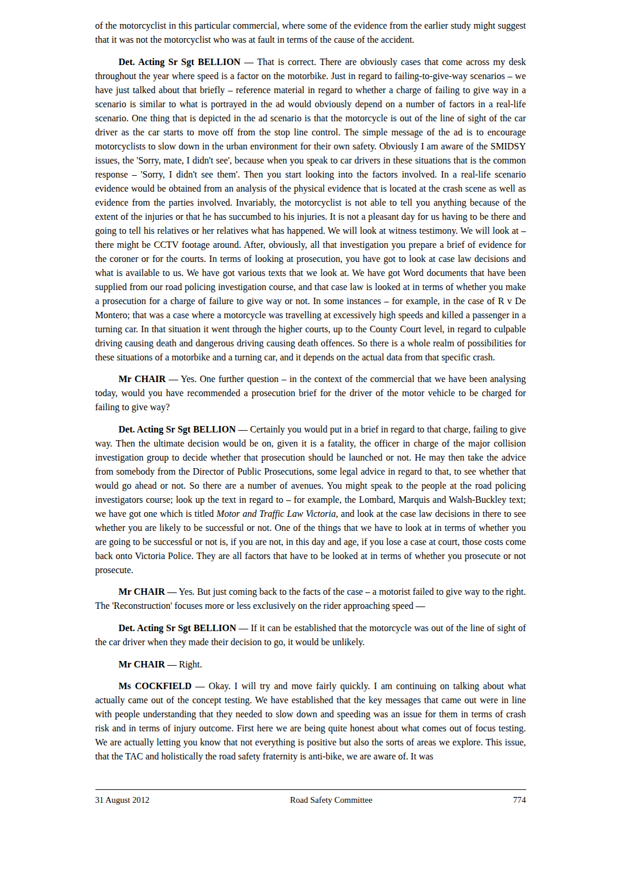of the motorcyclist in this particular commercial, where some of the evidence from the earlier study might suggest that it was not the motorcyclist who was at fault in terms of the cause of the accident.
Det. Acting Sr Sgt BELLION — That is correct. There are obviously cases that come across my desk throughout the year where speed is a factor on the motorbike. Just in regard to failing-to-give-way scenarios – we have just talked about that briefly – reference material in regard to whether a charge of failing to give way in a scenario is similar to what is portrayed in the ad would obviously depend on a number of factors in a real-life scenario. One thing that is depicted in the ad scenario is that the motorcycle is out of the line of sight of the car driver as the car starts to move off from the stop line control. The simple message of the ad is to encourage motorcyclists to slow down in the urban environment for their own safety. Obviously I am aware of the SMIDSY issues, the 'Sorry, mate, I didn't see', because when you speak to car drivers in these situations that is the common response – 'Sorry, I didn't see them'. Then you start looking into the factors involved. In a real-life scenario evidence would be obtained from an analysis of the physical evidence that is located at the crash scene as well as evidence from the parties involved. Invariably, the motorcyclist is not able to tell you anything because of the extent of the injuries or that he has succumbed to his injuries. It is not a pleasant day for us having to be there and going to tell his relatives or her relatives what has happened. We will look at witness testimony. We will look at – there might be CCTV footage around. After, obviously, all that investigation you prepare a brief of evidence for the coroner or for the courts. In terms of looking at prosecution, you have got to look at case law decisions and what is available to us. We have got various texts that we look at. We have got Word documents that have been supplied from our road policing investigation course, and that case law is looked at in terms of whether you make a prosecution for a charge of failure to give way or not. In some instances – for example, in the case of R v De Montero; that was a case where a motorcycle was travelling at excessively high speeds and killed a passenger in a turning car. In that situation it went through the higher courts, up to the County Court level, in regard to culpable driving causing death and dangerous driving causing death offences. So there is a whole realm of possibilities for these situations of a motorbike and a turning car, and it depends on the actual data from that specific crash.
Mr CHAIR — Yes. One further question – in the context of the commercial that we have been analysing today, would you have recommended a prosecution brief for the driver of the motor vehicle to be charged for failing to give way?
Det. Acting Sr Sgt BELLION — Certainly you would put in a brief in regard to that charge, failing to give way. Then the ultimate decision would be on, given it is a fatality, the officer in charge of the major collision investigation group to decide whether that prosecution should be launched or not. He may then take the advice from somebody from the Director of Public Prosecutions, some legal advice in regard to that, to see whether that would go ahead or not. So there are a number of avenues. You might speak to the people at the road policing investigators course; look up the text in regard to – for example, the Lombard, Marquis and Walsh-Buckley text; we have got one which is titled Motor and Traffic Law Victoria, and look at the case law decisions in there to see whether you are likely to be successful or not. One of the things that we have to look at in terms of whether you are going to be successful or not is, if you are not, in this day and age, if you lose a case at court, those costs come back onto Victoria Police. They are all factors that have to be looked at in terms of whether you prosecute or not prosecute.
Mr CHAIR — Yes. But just coming back to the facts of the case – a motorist failed to give way to the right. The 'Reconstruction' focuses more or less exclusively on the rider approaching speed —
Det. Acting Sr Sgt BELLION — If it can be established that the motorcycle was out of the line of sight of the car driver when they made their decision to go, it would be unlikely.
Mr CHAIR — Right.
Ms COCKFIELD — Okay. I will try and move fairly quickly. I am continuing on talking about what actually came out of the concept testing. We have established that the key messages that came out were in line with people understanding that they needed to slow down and speeding was an issue for them in terms of crash risk and in terms of injury outcome. First here we are being quite honest about what comes out of focus testing. We are actually letting you know that not everything is positive but also the sorts of areas we explore. This issue, that the TAC and holistically the road safety fraternity is anti-bike, we are aware of. It was
31 August 2012 Road Safety Committee 774